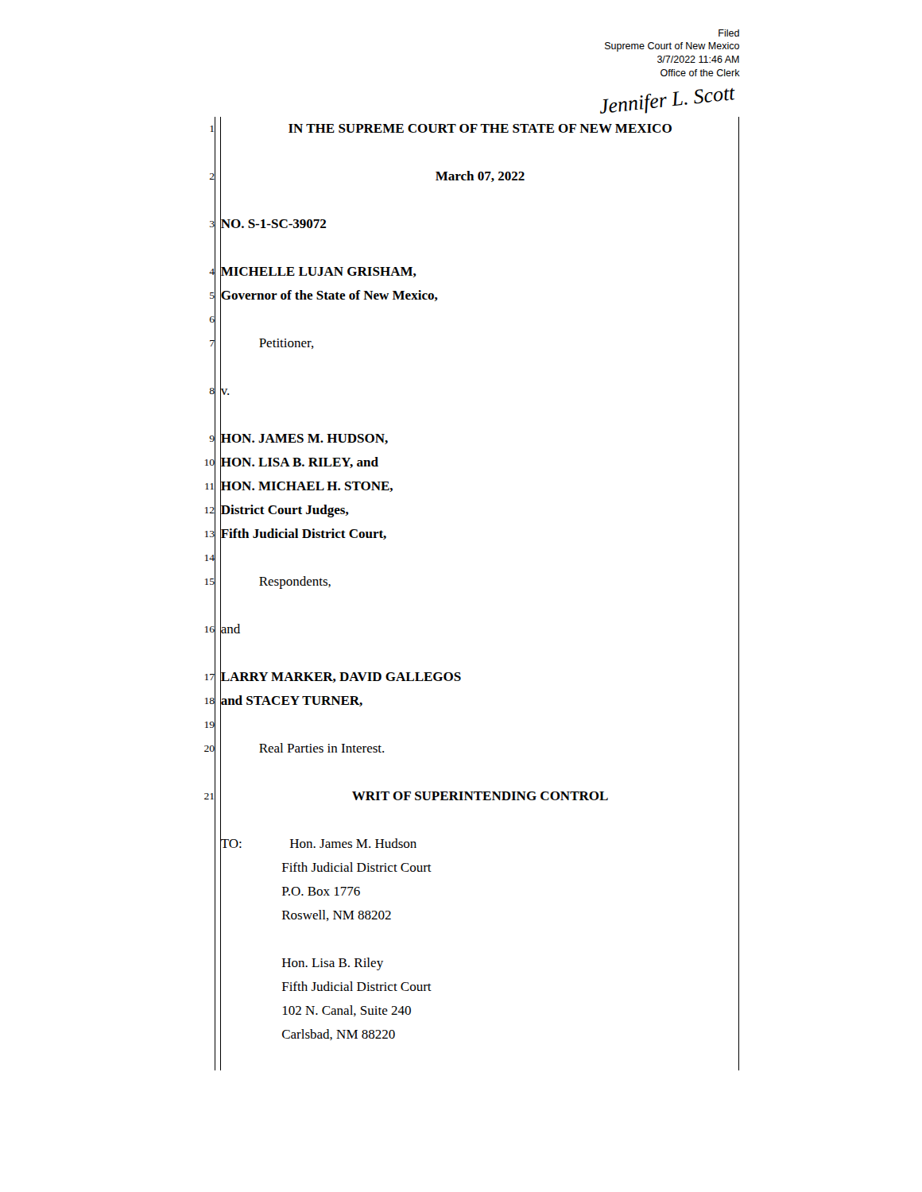Filed
Supreme Court of New Mexico
3/7/2022 11:46 AM
Office of the Clerk
Jennifer L. Scott
| 1 | | IN THE SUPREME COURT OF THE STATE OF NEW MEXICO |
| 2 | | March 07, 2022 |
| 3 | | NO. S-1-SC-39072 |
| 4 | | MICHELLE LUJAN GRISHAM, |
| 5 | | Governor of the State of New Mexico, |
| 6 | | |
| 7 | | Petitioner, |
| 8 | | v. |
| 9 | | HON. JAMES M. HUDSON, |
| 10 | | HON. LISA B. RILEY, and |
| 11 | | HON. MICHAEL H. STONE, |
| 12 | | District Court Judges, |
| 13 | | Fifth Judicial District Court, |
| 14 | | |
| 15 | | Respondents, |
| 16 | | and |
| 17 | | LARRY MARKER, DAVID GALLEGOS |
| 18 | | and STACEY TURNER, |
| 19 | | |
| 20 | | Real Parties in Interest. |
| 21 | | WRIT OF SUPERINTENDING CONTROL |
| | | TO: Hon. James M. Hudson |
| | | Fifth Judicial District Court |
| | | P.O. Box 1776 |
| | | Roswell, NM 88202 |
| | | Hon. Lisa B. Riley |
| | | Fifth Judicial District Court |
| | | 102 N. Canal, Suite 240 |
| | | Carlsbad, NM 88220 |